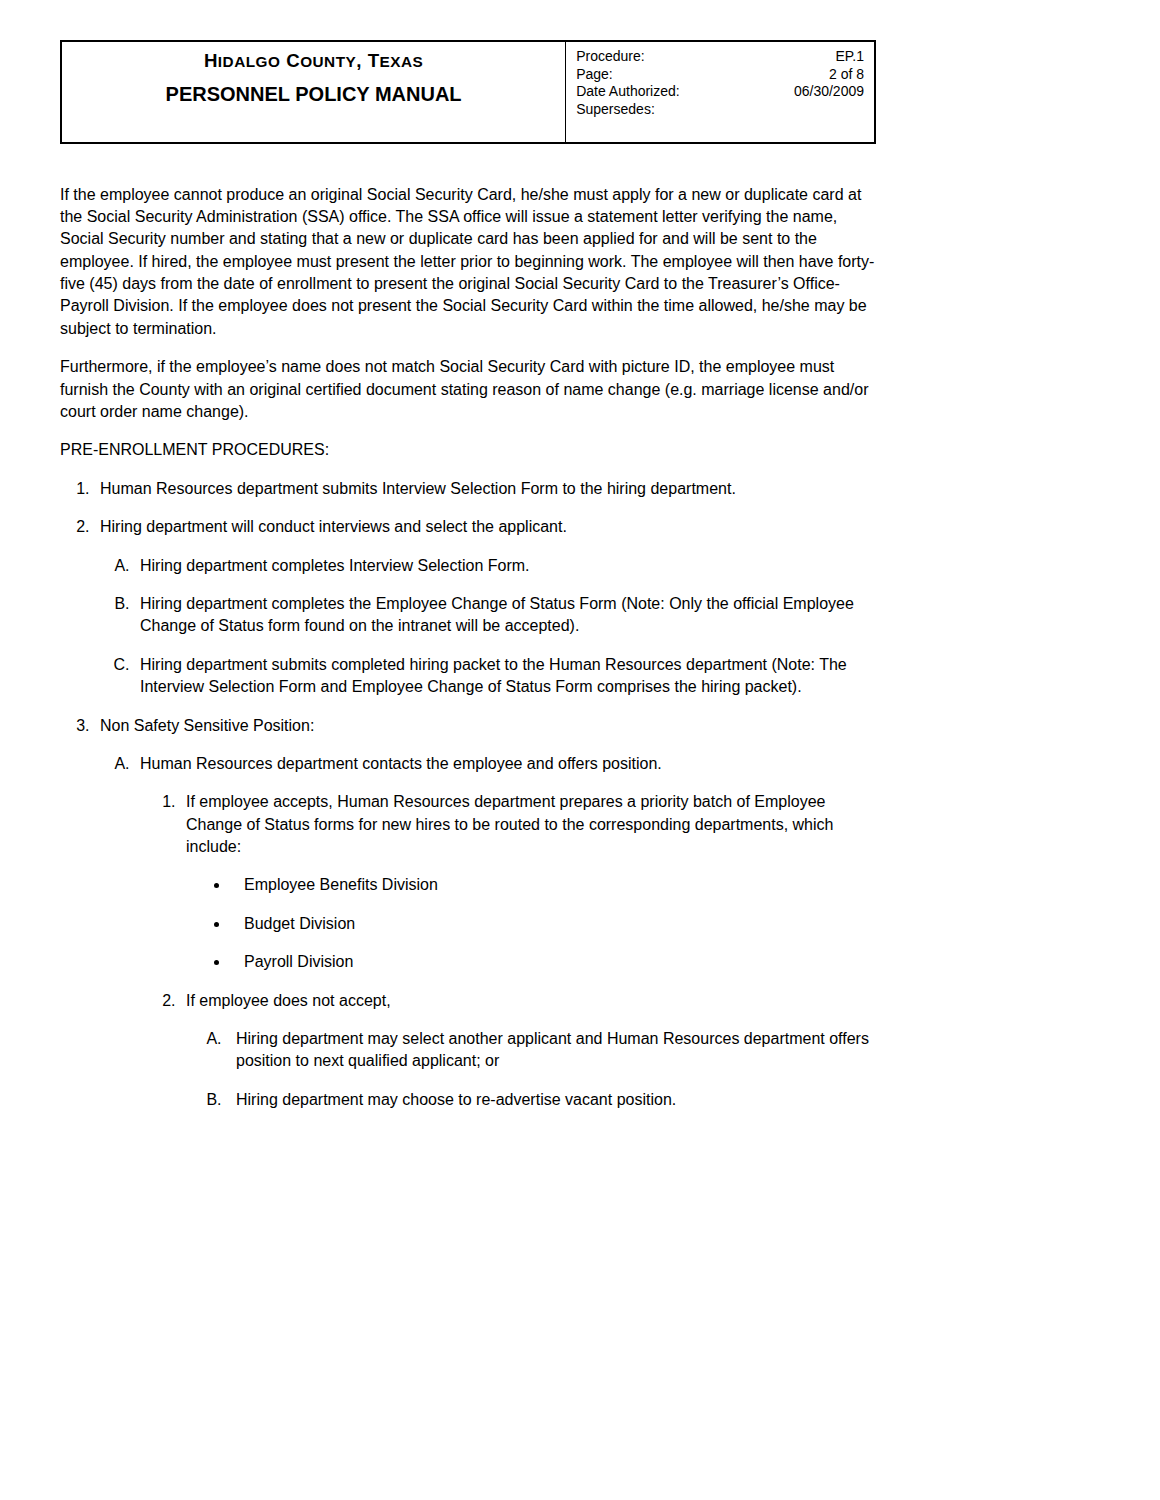| H IDALGO C OUNTY , T EXAS PERSONNEL POLICY MANUAL | Procedure: EP.1 Page: 2 of 8 Date Authorized: 06/30/2009 Supersedes: |
If the employee cannot produce an original Social Security Card, he/she must apply for a new or duplicate card at the Social Security Administration (SSA) office. The SSA office will issue a statement letter verifying the name, Social Security number and stating that a new or duplicate card has been applied for and will be sent to the employee. If hired, the employee must present the letter prior to beginning work. The employee will then have forty-five (45) days from the date of enrollment to present the original Social Security Card to the Treasurer’s Office-Payroll Division. If the employee does not present the Social Security Card within the time allowed, he/she may be subject to termination.
Furthermore, if the employee’s name does not match Social Security Card with picture ID, the employee must furnish the County with an original certified document stating reason of name change (e.g. marriage license and/or court order name change).
PRE-ENROLLMENT PROCEDURES:
Human Resources department submits Interview Selection Form to the hiring department.
Hiring department will conduct interviews and select the applicant.
Hiring department completes Interview Selection Form.
Hiring department completes the Employee Change of Status Form (Note: Only the official Employee Change of Status form found on the intranet will be accepted).
Hiring department submits completed hiring packet to the Human Resources department (Note: The Interview Selection Form and Employee Change of Status Form comprises the hiring packet).
Non Safety Sensitive Position:
Human Resources department contacts the employee and offers position.
If employee accepts, Human Resources department prepares a priority batch of Employee Change of Status forms for new hires to be routed to the corresponding departments, which include:
Employee Benefits Division
Budget Division
Payroll Division
If employee does not accept,
Hiring department may select another applicant and Human Resources department offers position to next qualified applicant; or
Hiring department may choose to re-advertise vacant position.